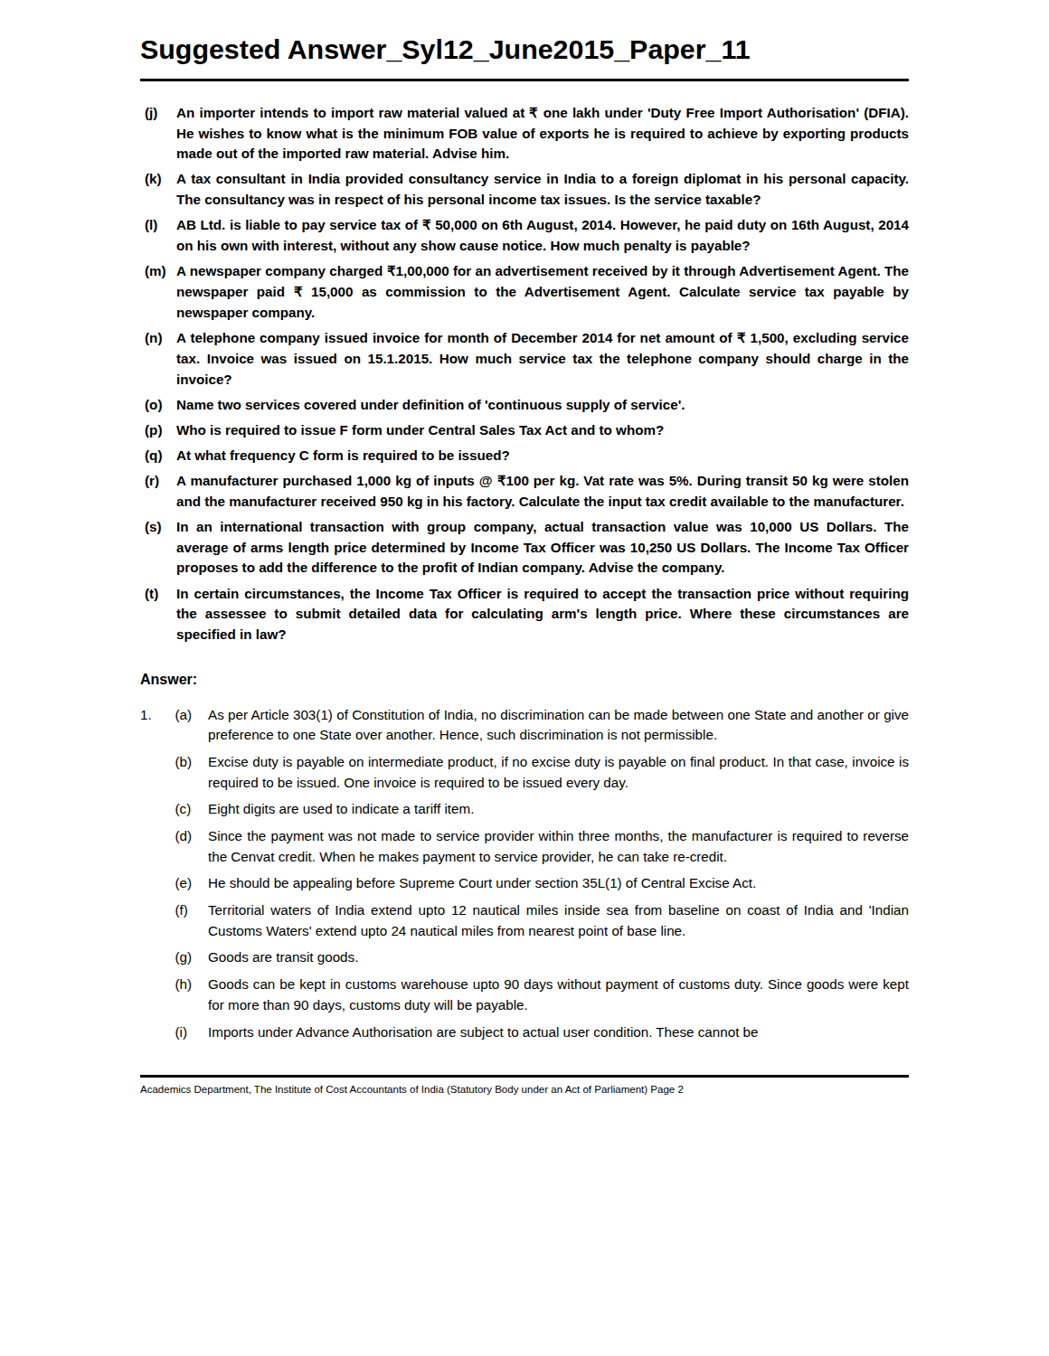Suggested Answer_Syl12_June2015_Paper_11
(j) An importer intends to import raw material valued at ₹ one lakh under 'Duty Free Import Authorisation' (DFIA). He wishes to know what is the minimum FOB value of exports he is required to achieve by exporting products made out of the imported raw material. Advise him.
(k) A tax consultant in India provided consultancy service in India to a foreign diplomat in his personal capacity. The consultancy was in respect of his personal income tax issues. Is the service taxable?
(l) AB Ltd. is liable to pay service tax of ₹ 50,000 on 6th August, 2014. However, he paid duty on 16th August, 2014 on his own with interest, without any show cause notice. How much penalty is payable?
(m) A newspaper company charged ₹1,00,000 for an advertisement received by it through Advertisement Agent. The newspaper paid ₹ 15,000 as commission to the Advertisement Agent. Calculate service tax payable by newspaper company.
(n) A telephone company issued invoice for month of December 2014 for net amount of ₹ 1,500, excluding service tax. Invoice was issued on 15.1.2015. How much service tax the telephone company should charge in the invoice?
(o) Name two services covered under definition of 'continuous supply of service'.
(p) Who is required to issue F form under Central Sales Tax Act and to whom?
(q) At what frequency C form is required to be issued?
(r) A manufacturer purchased 1,000 kg of inputs @ ₹100 per kg. Vat rate was 5%. During transit 50 kg were stolen and the manufacturer received 950 kg in his factory. Calculate the input tax credit available to the manufacturer.
(s) In an international transaction with group company, actual transaction value was 10,000 US Dollars. The average of arms length price determined by Income Tax Officer was 10,250 US Dollars. The Income Tax Officer proposes to add the difference to the profit of Indian company. Advise the company.
(t) In certain circumstances, the Income Tax Officer is required to accept the transaction price without requiring the assessee to submit detailed data for calculating arm's length price. Where these circumstances are specified in law?
Answer:
1.
(a) As per Article 303(1) of Constitution of India, no discrimination can be made between one State and another or give preference to one State over another. Hence, such discrimination is not permissible.
(b) Excise duty is payable on intermediate product, if no excise duty is payable on final product. In that case, invoice is required to be issued. One invoice is required to be issued every day.
(c) Eight digits are used to indicate a tariff item.
(d) Since the payment was not made to service provider within three months, the manufacturer is required to reverse the Cenvat credit. When he makes payment to service provider, he can take re-credit.
(e) He should be appealing before Supreme Court under section 35L(1) of Central Excise Act.
(f) Territorial waters of India extend upto 12 nautical miles inside sea from baseline on coast of India and 'Indian Customs Waters' extend upto 24 nautical miles from nearest point of base line.
(g) Goods are transit goods.
(h) Goods can be kept in customs warehouse upto 90 days without payment of customs duty. Since goods were kept for more than 90 days, customs duty will be payable.
(i) Imports under Advance Authorisation are subject to actual user condition. These cannot be
Academics Department, The Institute of Cost Accountants of India (Statutory Body under an Act of Parliament) Page 2